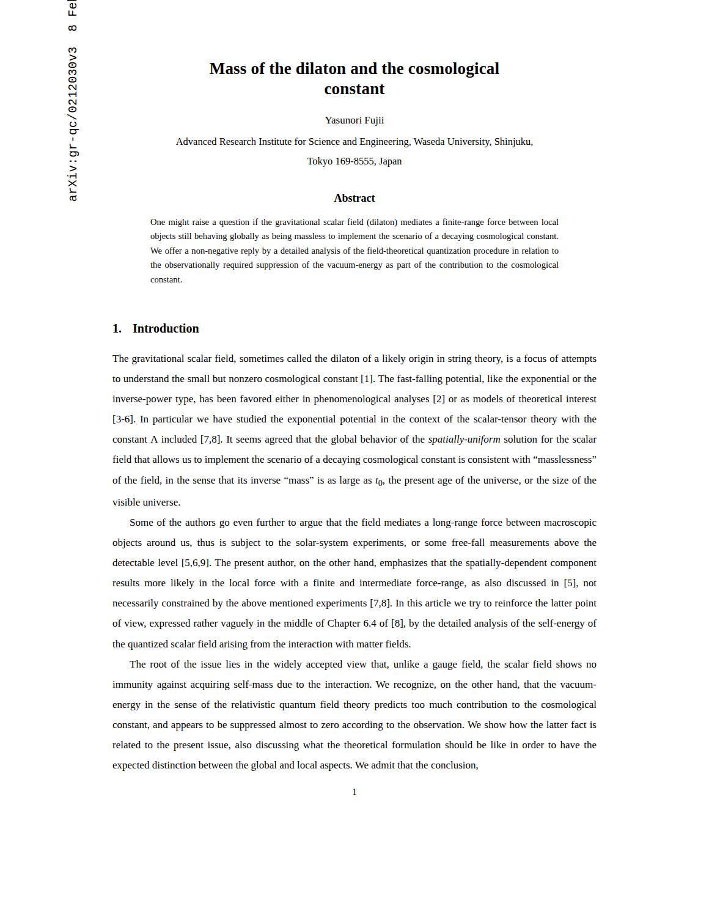arXiv:gr-qc/0212030v3 8 Feb 2003
Mass of the dilaton and the cosmological
constant
Yasunori Fujii
Advanced Research Institute for Science and Engineering, Waseda University, Shinjuku,
Tokyo 169-8555, Japan
Abstract
One might raise a question if the gravitational scalar field (dilaton) mediates a finite-range force between local objects still behaving globally as being massless to implement the scenario of a decaying cosmological constant. We offer a non-negative reply by a detailed analysis of the field-theoretical quantization procedure in relation to the observationally required suppression of the vacuum-energy as part of the contribution to the cosmological constant.
1. Introduction
The gravitational scalar field, sometimes called the dilaton of a likely origin in string theory, is a focus of attempts to understand the small but nonzero cosmological constant [1]. The fast-falling potential, like the exponential or the inverse-power type, has been favored either in phenomenological analyses [2] or as models of theoretical interest [3-6]. In particular we have studied the exponential potential in the context of the scalar-tensor theory with the constant Λ included [7,8]. It seems agreed that the global behavior of the spatially-uniform solution for the scalar field that allows us to implement the scenario of a decaying cosmological constant is consistent with “masslessness” of the field, in the sense that its inverse “mass” is as large as t0, the present age of the universe, or the size of the visible universe.
Some of the authors go even further to argue that the field mediates a long-range force between macroscopic objects around us, thus is subject to the solar-system experiments, or some free-fall measurements above the detectable level [5,6,9]. The present author, on the other hand, emphasizes that the spatially-dependent component results more likely in the local force with a finite and intermediate force-range, as also discussed in [5], not necessarily constrained by the above mentioned experiments [7,8]. In this article we try to reinforce the latter point of view, expressed rather vaguely in the middle of Chapter 6.4 of [8], by the detailed analysis of the self-energy of the quantized scalar field arising from the interaction with matter fields.
The root of the issue lies in the widely accepted view that, unlike a gauge field, the scalar field shows no immunity against acquiring self-mass due to the interaction. We recognize, on the other hand, that the vacuum-energy in the sense of the relativistic quantum field theory predicts too much contribution to the cosmological constant, and appears to be suppressed almost to zero according to the observation. We show how the latter fact is related to the present issue, also discussing what the theoretical formulation should be like in order to have the expected distinction between the global and local aspects. We admit that the conclusion,
1